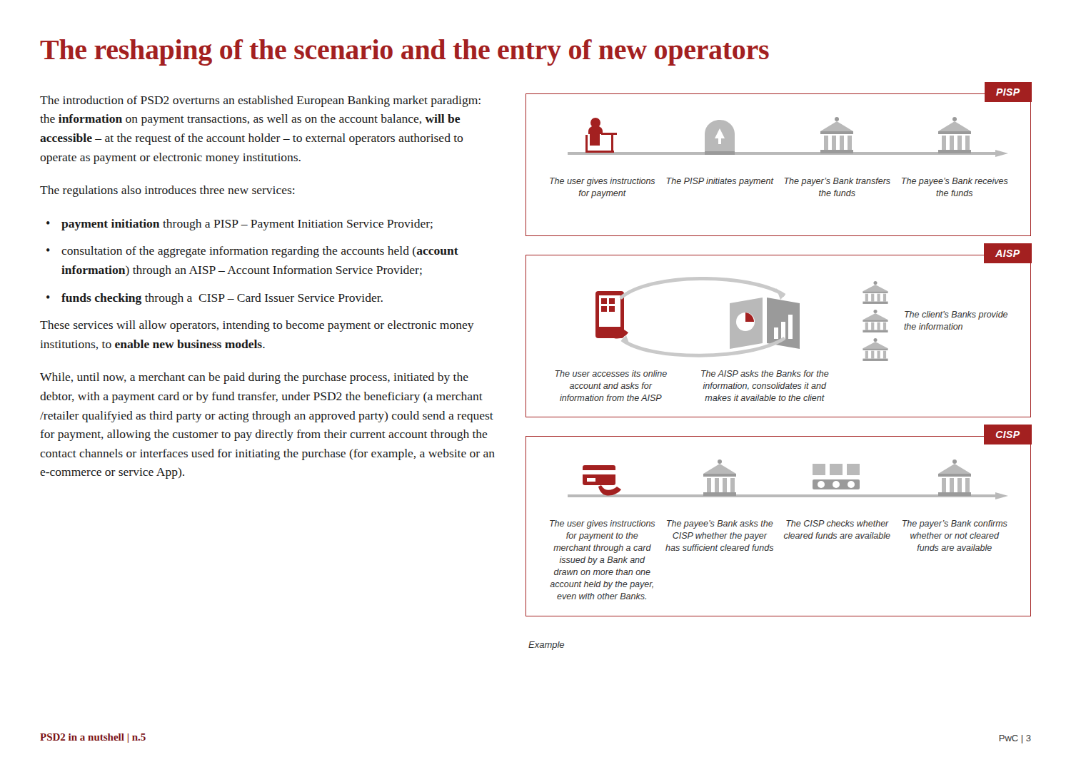The reshaping of the scenario and the entry of new operators
The introduction of PSD2 overturns an established European Banking market paradigm: the information on payment transactions, as well as on the account balance, will be accessible – at the request of the account holder – to external operators authorised to operate as payment or electronic money institutions.
The regulations also introduces three new services:
payment initiation through a PISP – Payment Initiation Service Provider;
consultation of the aggregate information regarding the accounts held (account information) through an AISP – Account Information Service Provider;
funds checking through a CISP – Card Issuer Service Provider.
These services will allow operators, intending to become payment or electronic money institutions, to enable new business models.
While, until now, a merchant can be paid during the purchase process, initiated by the debtor, with a payment card or by fund transfer, under PSD2 the beneficiary (a merchant /retailer qualifyied as third party or acting through an approved party) could send a request for payment, allowing the customer to pay directly from their current account through the contact channels or interfaces used for initiating the purchase (for example, a website or an e-commerce or service App).
PISP
The user gives instructions for payment
The PISP initiates payment
The payer’s Bank transfers the funds
The payee’s Bank receives the funds
AISP
The user accesses its online account and asks for information from the AISP
The AISP asks the Banks for the information, consolidates it and makes it available to the client
The client’s Banks provide the information
CISP
The user gives instructions for payment to the merchant through a card issued by a Bank and drawn on more than one account held by the payer, even with other Banks.
The payee’s Bank asks the CISP whether the payer has sufficient cleared funds
The CISP checks whether cleared funds are available
The payer’s Bank confirms whether or not cleared funds are available
Example
PSD2 in a nutshell | n.5
PwC | 3